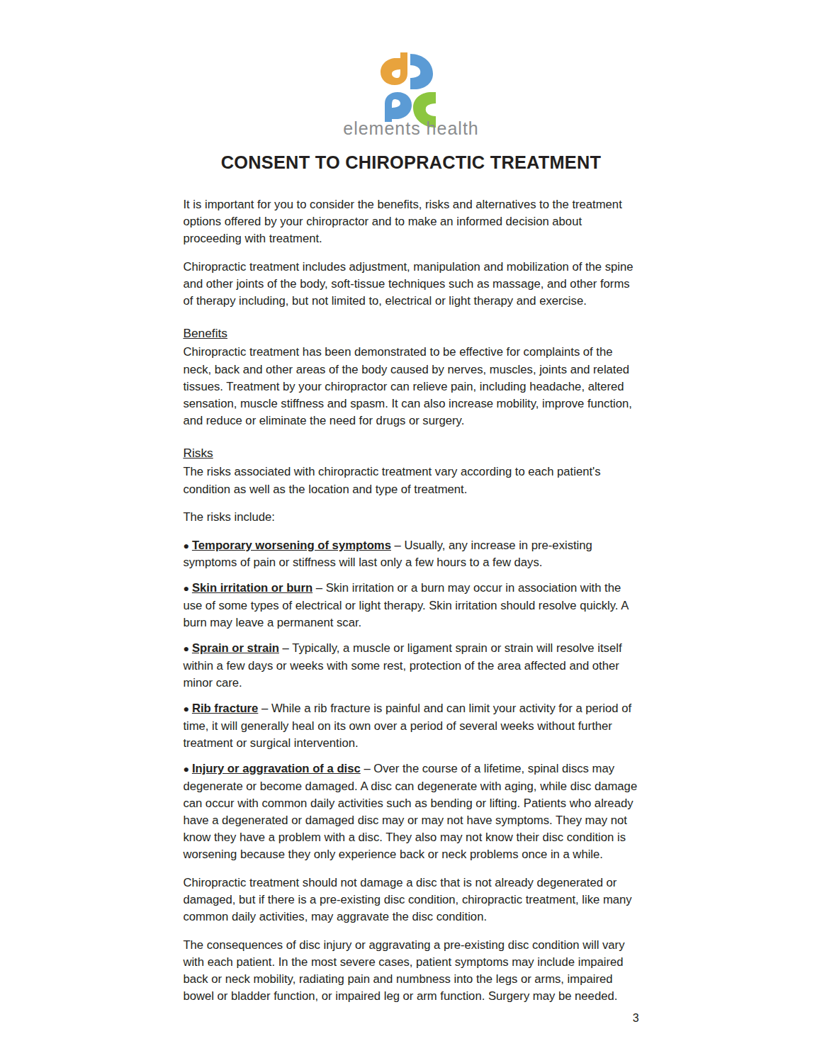elements health
CONSENT TO CHIROPRACTIC TREATMENT
It is important for you to consider the benefits, risks and alternatives to the treatment options offered by your chiropractor and to make an informed decision about proceeding with treatment.
Chiropractic treatment includes adjustment, manipulation and mobilization of the spine and other joints of the body, soft-tissue techniques such as massage, and other forms of therapy including, but not limited to, electrical or light therapy and exercise.
Benefits
Chiropractic treatment has been demonstrated to be effective for complaints of the neck, back and other areas of the body caused by nerves, muscles, joints and related tissues. Treatment by your chiropractor can relieve pain, including headache, altered sensation, muscle stiffness and spasm. It can also increase mobility, improve function, and reduce or eliminate the need for drugs or surgery.
Risks
The risks associated with chiropractic treatment vary according to each patient's condition as well as the location and type of treatment.
The risks include:
Temporary worsening of symptoms – Usually, any increase in pre-existing symptoms of pain or stiffness will last only a few hours to a few days.
Skin irritation or burn – Skin irritation or a burn may occur in association with the use of some types of electrical or light therapy. Skin irritation should resolve quickly. A burn may leave a permanent scar.
Sprain or strain – Typically, a muscle or ligament sprain or strain will resolve itself within a few days or weeks with some rest, protection of the area affected and other minor care.
Rib fracture – While a rib fracture is painful and can limit your activity for a period of time, it will generally heal on its own over a period of several weeks without further treatment or surgical intervention.
Injury or aggravation of a disc – Over the course of a lifetime, spinal discs may degenerate or become damaged. A disc can degenerate with aging, while disc damage can occur with common daily activities such as bending or lifting. Patients who already have a degenerated or damaged disc may or may not have symptoms. They may not know they have a problem with a disc. They also may not know their disc condition is worsening because they only experience back or neck problems once in a while.
Chiropractic treatment should not damage a disc that is not already degenerated or damaged, but if there is a pre-existing disc condition, chiropractic treatment, like many common daily activities, may aggravate the disc condition.
The consequences of disc injury or aggravating a pre-existing disc condition will vary with each patient. In the most severe cases, patient symptoms may include impaired back or neck mobility, radiating pain and numbness into the legs or arms, impaired bowel or bladder function, or impaired leg or arm function. Surgery may be needed.
3